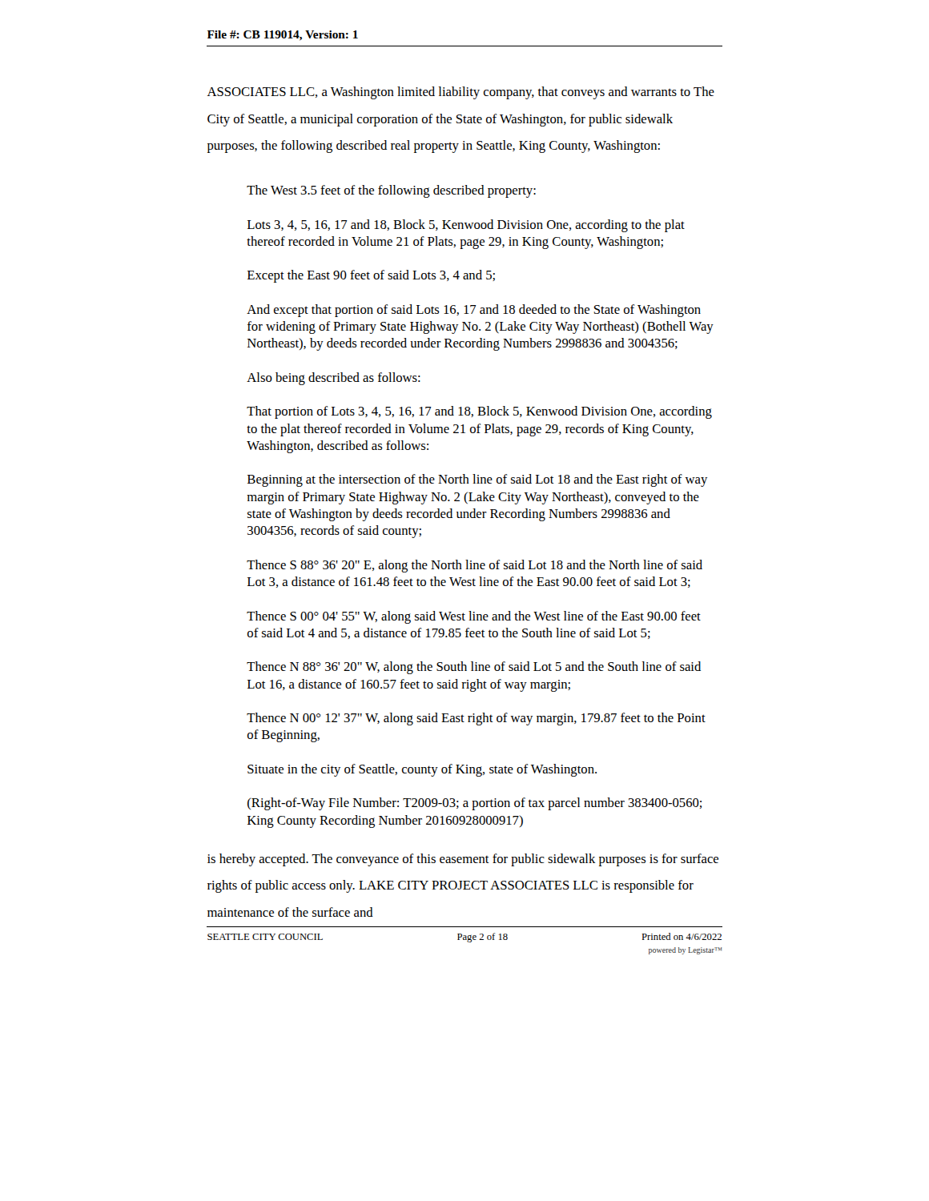File #: CB 119014, Version: 1
ASSOCIATES LLC, a Washington limited liability company, that conveys and warrants to The City of Seattle, a municipal corporation of the State of Washington, for public sidewalk purposes, the following described real property in Seattle, King County, Washington:
The West 3.5 feet of the following described property:
Lots 3, 4, 5, 16, 17 and 18, Block 5, Kenwood Division One, according to the plat thereof recorded in Volume 21 of Plats, page 29, in King County, Washington;
Except the East 90 feet of said Lots 3, 4 and 5;
And except that portion of said Lots 16, 17 and 18 deeded to the State of Washington for widening of Primary State Highway No. 2 (Lake City Way Northeast) (Bothell Way Northeast), by deeds recorded under Recording Numbers 2998836 and 3004356;
Also being described as follows:
That portion of Lots 3, 4, 5, 16, 17 and 18, Block 5, Kenwood Division One, according to the plat thereof recorded in Volume 21 of Plats, page 29, records of King County, Washington, described as follows:
Beginning at the intersection of the North line of said Lot 18 and the East right of way margin of Primary State Highway No. 2 (Lake City Way Northeast), conveyed to the state of Washington by deeds recorded under Recording Numbers 2998836 and 3004356, records of said county;
Thence S 88° 36' 20" E, along the North line of said Lot 18 and the North line of said Lot 3, a distance of 161.48 feet to the West line of the East 90.00 feet of said Lot 3;
Thence S 00° 04' 55" W, along said West line and the West line of the East 90.00 feet of said Lot 4 and 5, a distance of 179.85 feet to the South line of said Lot 5;
Thence N 88° 36' 20" W, along the South line of said Lot 5 and the South line of said Lot 16, a distance of 160.57 feet to said right of way margin;
Thence N 00° 12' 37" W, along said East right of way margin, 179.87 feet to the Point of Beginning,
Situate in the city of Seattle, county of King, state of Washington.
(Right-of-Way File Number: T2009-03; a portion of tax parcel number 383400-0560; King County Recording Number 20160928000917)
is hereby accepted. The conveyance of this easement for public sidewalk purposes is for surface rights of public access only. LAKE CITY PROJECT ASSOCIATES LLC is responsible for maintenance of the surface and
SEATTLE CITY COUNCIL
Page 2 of 18
Printed on 4/6/2022
powered by Legistar™